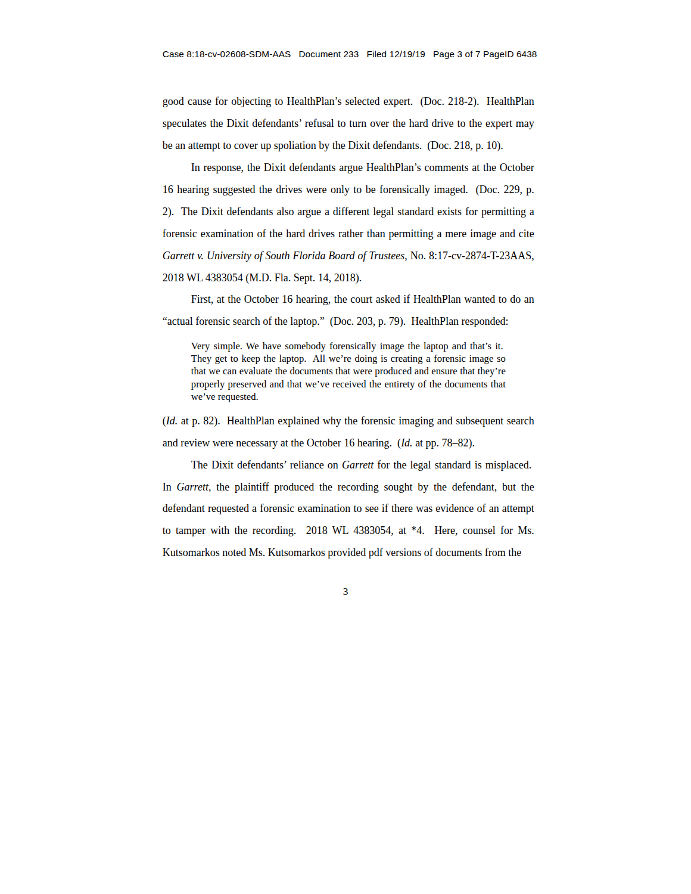Case 8:18-cv-02608-SDM-AAS Document 233 Filed 12/19/19 Page 3 of 7 PageID 6438
good cause for objecting to HealthPlan’s selected expert. (Doc. 218-2). HealthPlan speculates the Dixit defendants’ refusal to turn over the hard drive to the expert may be an attempt to cover up spoliation by the Dixit defendants. (Doc. 218, p. 10).
In response, the Dixit defendants argue HealthPlan’s comments at the October 16 hearing suggested the drives were only to be forensically imaged. (Doc. 229, p. 2). The Dixit defendants also argue a different legal standard exists for permitting a forensic examination of the hard drives rather than permitting a mere image and cite Garrett v. University of South Florida Board of Trustees, No. 8:17-cv-2874-T-23AAS, 2018 WL 4383054 (M.D. Fla. Sept. 14, 2018).
First, at the October 16 hearing, the court asked if HealthPlan wanted to do an “actual forensic search of the laptop.” (Doc. 203, p. 79). HealthPlan responded:
Very simple. We have somebody forensically image the laptop and that’s it. They get to keep the laptop. All we’re doing is creating a forensic image so that we can evaluate the documents that were produced and ensure that they’re properly preserved and that we’ve received the entirety of the documents that we’ve requested.
(Id. at p. 82). HealthPlan explained why the forensic imaging and subsequent search and review were necessary at the October 16 hearing. (Id. at pp. 78–82).
The Dixit defendants’ reliance on Garrett for the legal standard is misplaced. In Garrett, the plaintiff produced the recording sought by the defendant, but the defendant requested a forensic examination to see if there was evidence of an attempt to tamper with the recording. 2018 WL 4383054, at *4. Here, counsel for Ms. Kutsomarkos noted Ms. Kutsomarkos provided pdf versions of documents from the
3